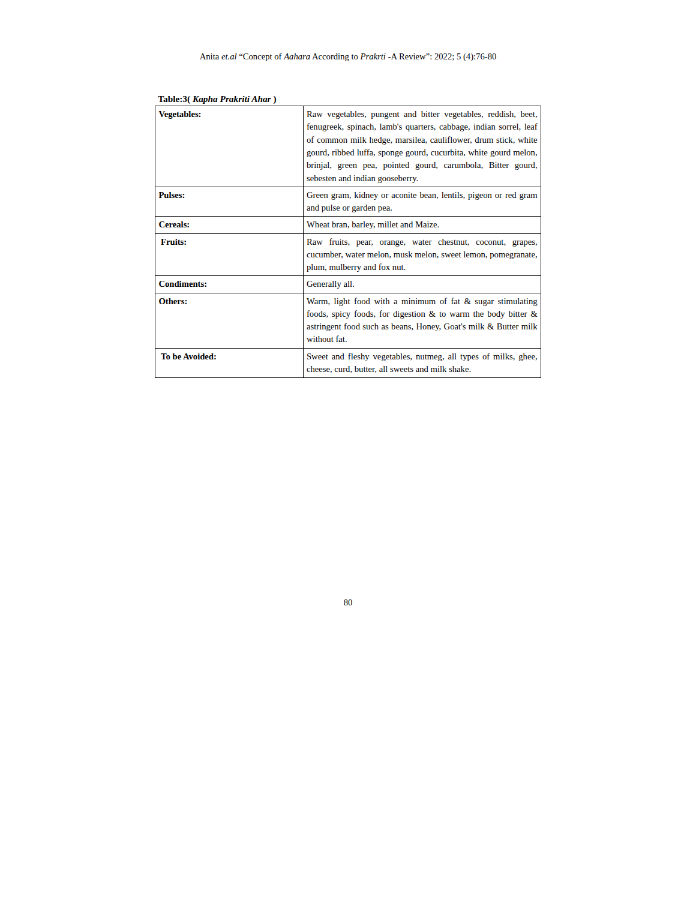Anita et.al “Concept of Aahara According to Prakrti -A Review”: 2022; 5 (4):76-80
Table:3( Kapha Prakriti Ahar )
| Vegetables: | Raw vegetables, pungent and bitter vegetables, reddish, beet, fenugreek, spinach, lamb's quarters, cabbage, indian sorrel, leaf of common milk hedge, marsilea, cauliflower, drum stick, white gourd, ribbed luffa, sponge gourd, cucurbita, white gourd melon, brinjal, green pea, pointed gourd, carumbola, Bitter gourd, sebesten and indian gooseberry. |
| Pulses: | Green gram, kidney or aconite bean, lentils, pigeon or red gram and pulse or garden pea. |
| Cereals: | Wheat bran, barley, millet and Maize. |
| Fruits: | Raw fruits, pear, orange, water chestnut, coconut, grapes, cucumber, water melon, musk melon, sweet lemon, pomegranate, plum, mulberry and fox nut. |
| Condiments: | Generally all. |
| Others: | Warm, light food with a minimum of fat & sugar stimulating foods, spicy foods, for digestion & to warm the body bitter & astringent food such as beans, Honey, Goat's milk & Butter milk without fat. |
| To be Avoided: | Sweet and fleshy vegetables, nutmeg, all types of milks, ghee, cheese, curd, butter, all sweets and milk shake. |
80